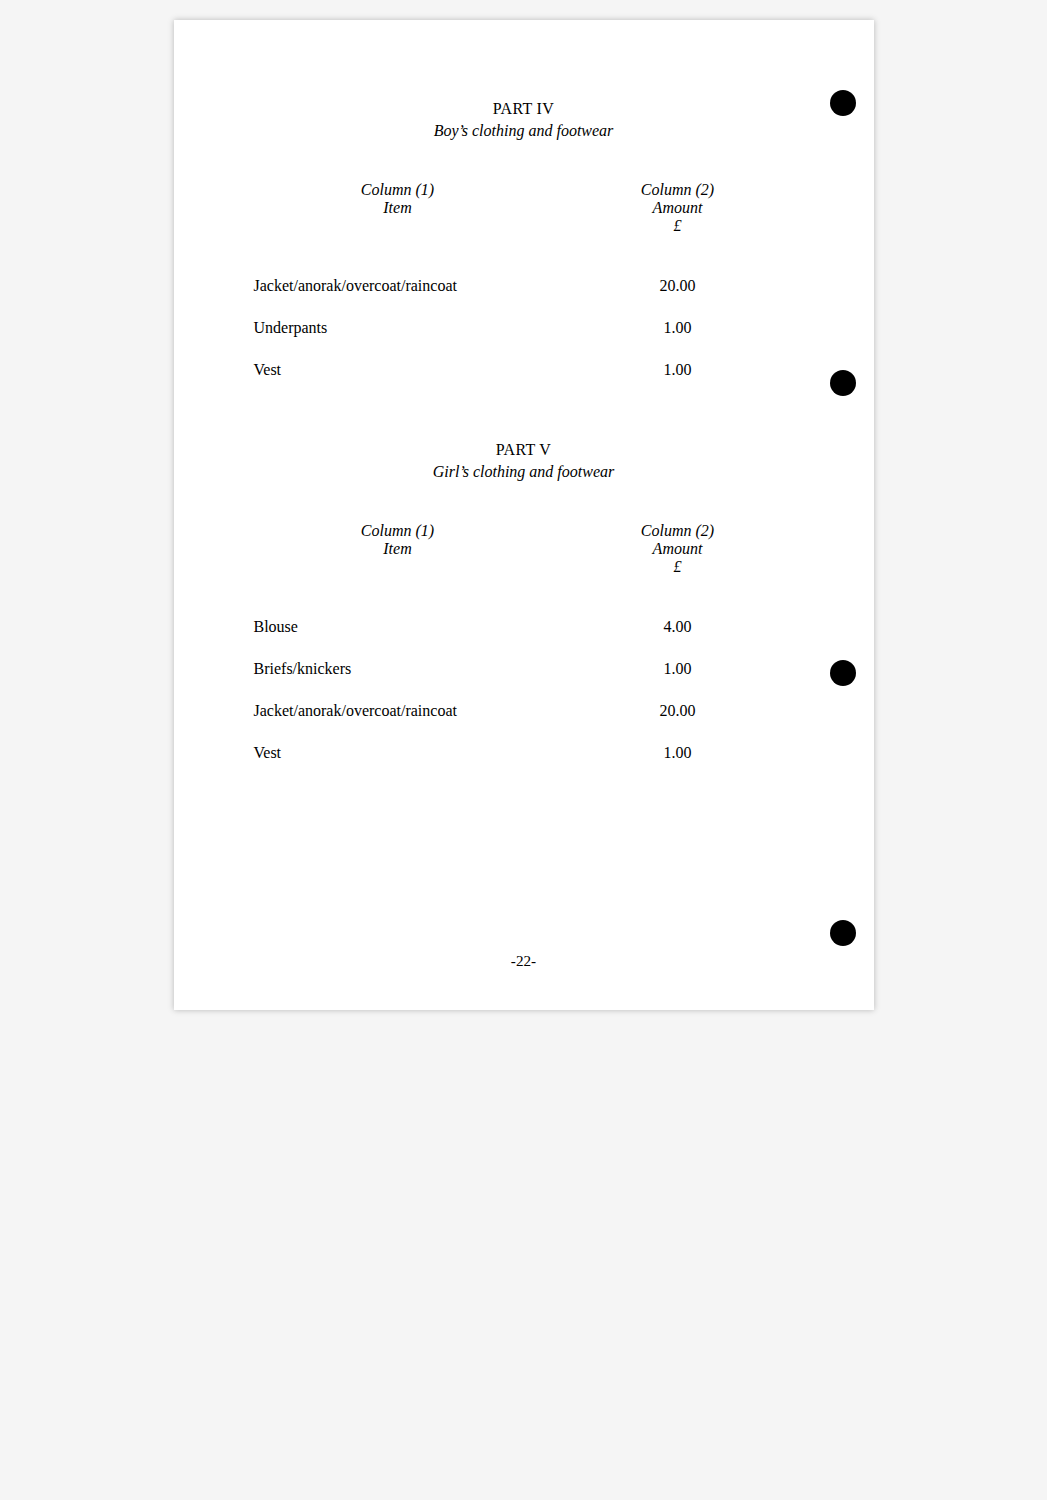PART IV
Boy’s clothing and footwear
| Column (1) Item | Column (2) Amount £ |
| --- | --- |
| Jacket/anorak/overcoat/raincoat | 20.00 |
| Underpants | 1.00 |
| Vest | 1.00 |
PART V
Girl’s clothing and footwear
| Column (1) Item | Column (2) Amount £ |
| --- | --- |
| Blouse | 4.00 |
| Briefs/knickers | 1.00 |
| Jacket/anorak/overcoat/raincoat | 20.00 |
| Vest | 1.00 |
-22-